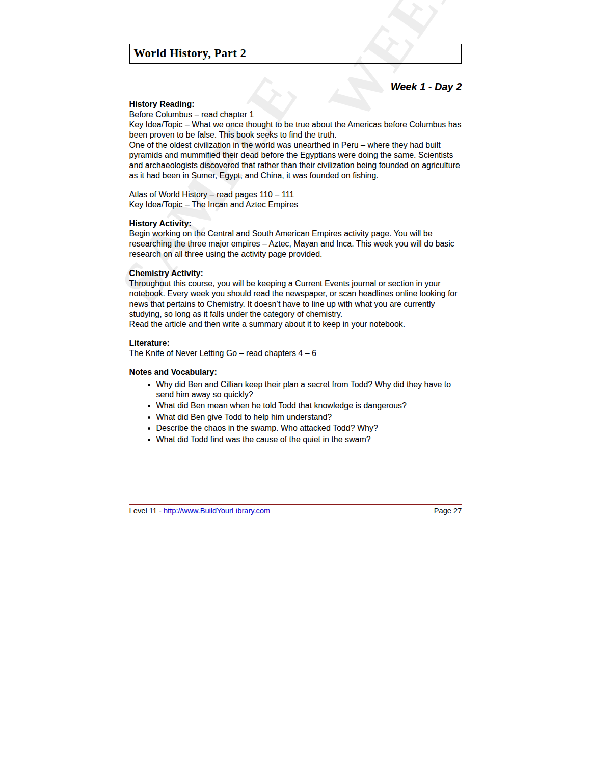WEEK SAMPLE
World History, Part 2
Week 1 - Day 2
History Reading:
Before Columbus – read chapter 1
Key Idea/Topic – What we once thought to be true about the Americas before Columbus has been proven to be false. This book seeks to find the truth.
One of the oldest civilization in the world was unearthed in Peru – where they had built pyramids and mummified their dead before the Egyptians were doing the same. Scientists and archaeologists discovered that rather than their civilization being founded on agriculture as it had been in Sumer, Egypt, and China, it was founded on fishing.
Atlas of World History – read pages 110 – 111
Key Idea/Topic – The Incan and Aztec Empires
History Activity:
Begin working on the Central and South American Empires activity page. You will be researching the three major empires – Aztec, Mayan and Inca. This week you will do basic research on all three using the activity page provided.
Chemistry Activity:
Throughout this course, you will be keeping a Current Events journal or section in your notebook. Every week you should read the newspaper, or scan headlines online looking for news that pertains to Chemistry. It doesn’t have to line up with what you are currently studying, so long as it falls under the category of chemistry.
Read the article and then write a summary about it to keep in your notebook.
Literature:
The Knife of Never Letting Go – read chapters 4 – 6
Notes and Vocabulary:
Why did Ben and Cillian keep their plan a secret from Todd? Why did they have to send him away so quickly?
What did Ben mean when he told Todd that knowledge is dangerous?
What did Ben give Todd to help him understand?
Describe the chaos in the swamp. Who attacked Todd? Why?
What did Todd find was the cause of the quiet in the swam?
Level 11 - http://www.BuildYourLibrary.com
Page 27